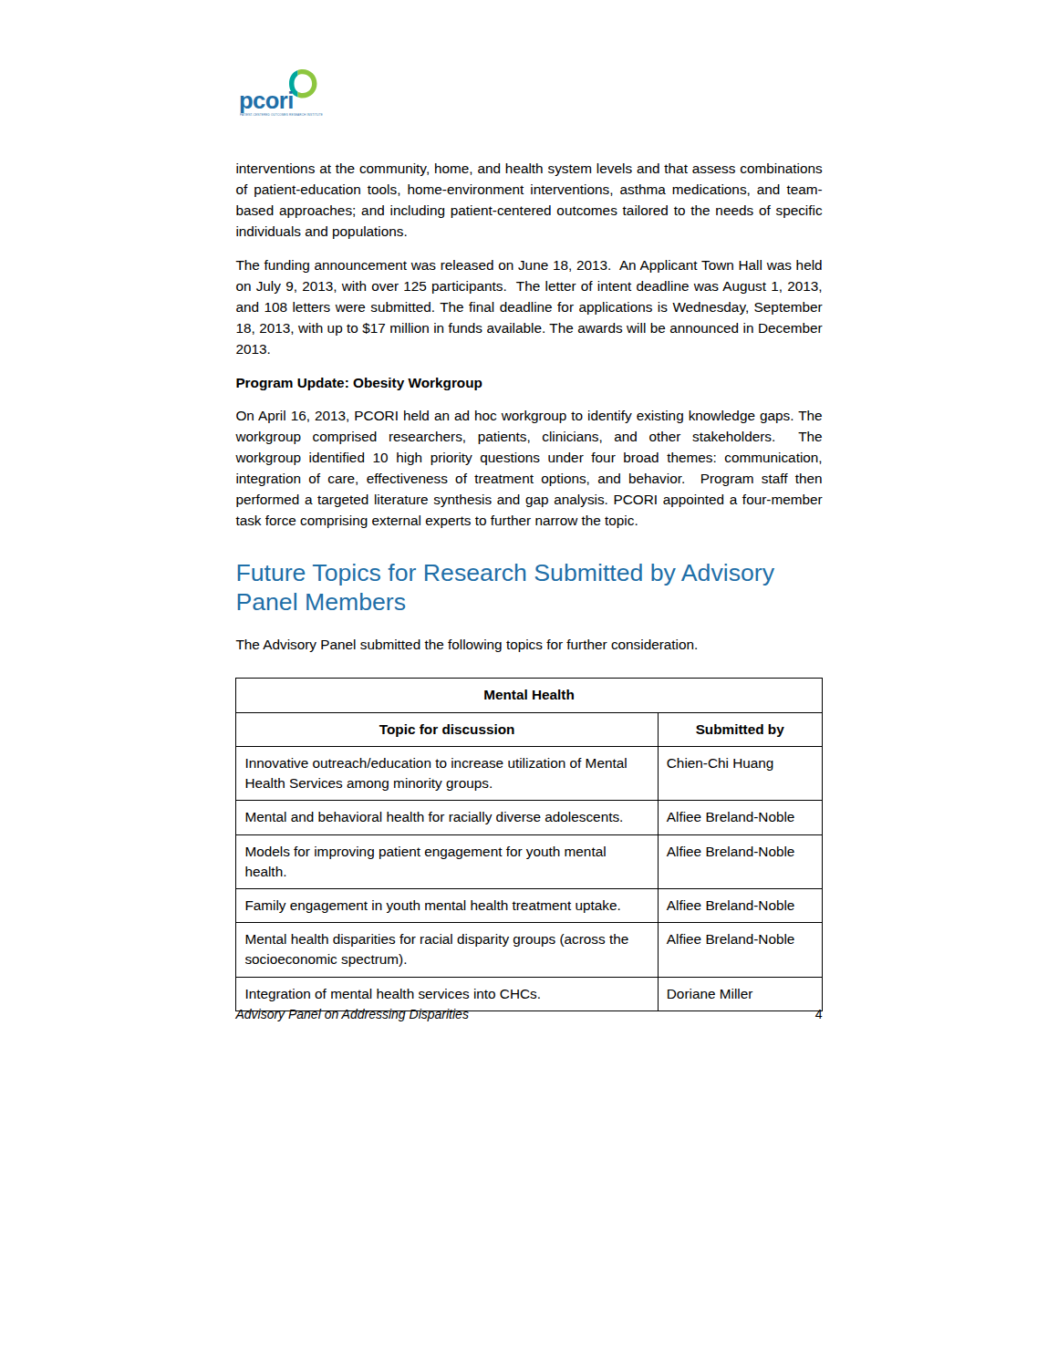pcori PATIENT-CENTERED OUTCOMES RESEARCH INSTITUTE
interventions at the community, home, and health system levels and that assess combinations of patient-education tools, home-environment interventions, asthma medications, and team-based approaches; and including patient-centered outcomes tailored to the needs of specific individuals and populations.
The funding announcement was released on June 18, 2013. An Applicant Town Hall was held on July 9, 2013, with over 125 participants. The letter of intent deadline was August 1, 2013, and 108 letters were submitted. The final deadline for applications is Wednesday, September 18, 2013, with up to $17 million in funds available. The awards will be announced in December 2013.
Program Update: Obesity Workgroup
On April 16, 2013, PCORI held an ad hoc workgroup to identify existing knowledge gaps. The workgroup comprised researchers, patients, clinicians, and other stakeholders. The workgroup identified 10 high priority questions under four broad themes: communication, integration of care, effectiveness of treatment options, and behavior. Program staff then performed a targeted literature synthesis and gap analysis. PCORI appointed a four-member task force comprising external experts to further narrow the topic.
Future Topics for Research Submitted by Advisory Panel Members
The Advisory Panel submitted the following topics for further consideration.
| Mental Health |
| --- |
| Topic for discussion | Submitted by |
| Innovative outreach/education to increase utilization of Mental Health Services among minority groups. | Chien-Chi Huang |
| Mental and behavioral health for racially diverse adolescents. | Alfiee Breland-Noble |
| Models for improving patient engagement for youth mental health. | Alfiee Breland-Noble |
| Family engagement in youth mental health treatment uptake. | Alfiee Breland-Noble |
| Mental health disparities for racial disparity groups (across the socioeconomic spectrum). | Alfiee Breland-Noble |
| Integration of mental health services into CHCs. | Doriane Miller |
Advisory Panel on Addressing Disparities 4